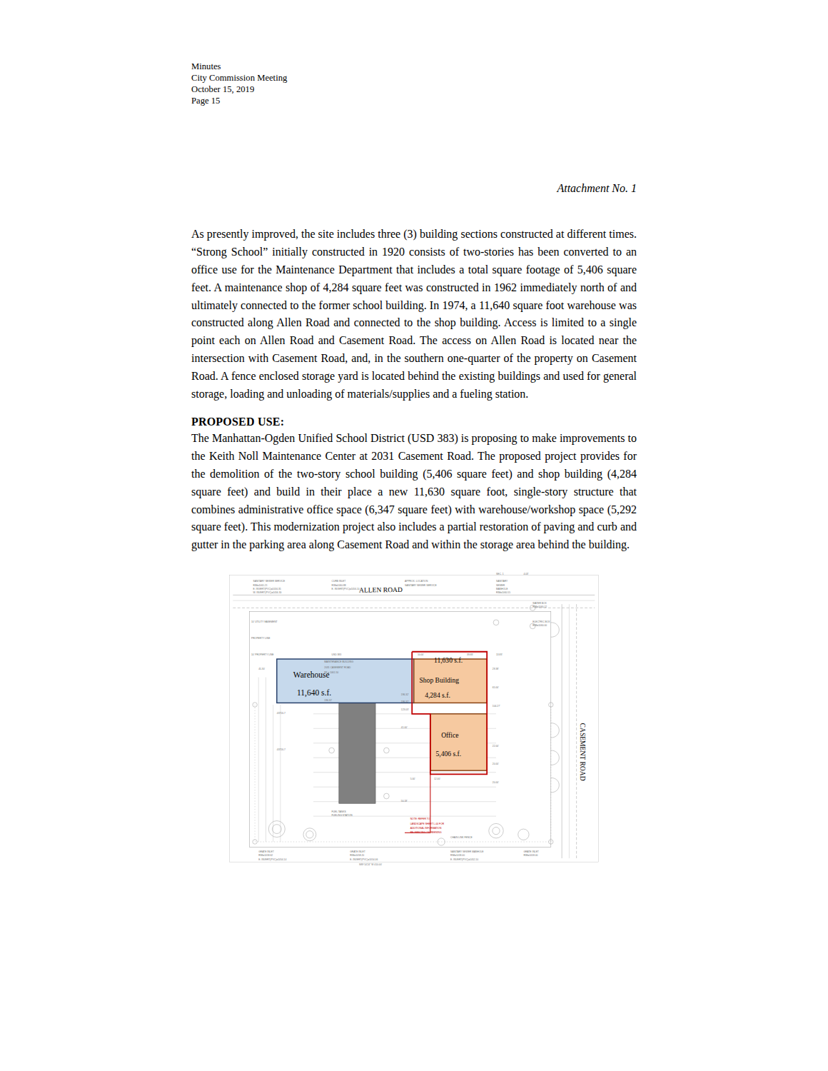Minutes
City Commission Meeting
October 15, 2019
Page 15
Attachment No. 1
As presently improved, the site includes three (3) building sections constructed at different times. “Strong School” initially constructed in 1920 consists of two-stories has been converted to an office use for the Maintenance Department that includes a total square footage of 5,406 square feet. A maintenance shop of 4,284 square feet was constructed in 1962 immediately north of and ultimately connected to the former school building. In 1974, a 11,640 square foot warehouse was constructed along Allen Road and connected to the shop building. Access is limited to a single point each on Allen Road and Casement Road. The access on Allen Road is located near the intersection with Casement Road, and, in the southern one-quarter of the property on Casement Road. A fence enclosed storage yard is located behind the existing buildings and used for general storage, loading and unloading of materials/supplies and a fueling station.
Proposed Use:
The Manhattan-Ogden Unified School District (USD 383) is proposing to make improvements to the Keith Noll Maintenance Center at 2031 Casement Road. The proposed project provides for the demolition of the two-story school building (5,406 square feet) and shop building (4,284 square feet) and build in their place a new 11,630 square foot, single-story structure that combines administrative office space (6,347 square feet) with warehouse/workshop space (5,292 square feet). This modernization project also includes a partial restoration of paving and curb and gutter in the parking area along Casement Road and within the storage area behind the building.
ALLEN ROAD CASEMENT ROAD 10' UTILITY EASEMENT PROPERTY LINE 10' PROPERTY LINE CHAIN LINK FENCE Warehouse 11,640 s.f. Shop Building 4,284 s.f. Office 5,406 s.f. 11,630 s.f. NOTE: REFER TO LANDSCAPE SHEET L-00 FOR ADDITIONAL INFORMATION RE: FENCING / SCREENING 10.00' 39.83' 13.83' 29.38' 65.00' 104.27' 22.00' 20.00' 20.00' 12.00' 5.00' 123.03' 41.00' 50.18' 45.30' 196.32' 196.32' USD 383 MAINTENANCE BUILDING 2031 CASEMENT ROAD FF = 1061.50 196.32' 43716.7 43716.7 SANITARY SEWER SERVICE RIM=1061.21 E. INVERT(PVC)=1056.35 W. INVERT(PVC)=1056.30 CURB INLET RIM=1060.88 E. INVERT(PVC)=1056.10 APPROX. LOCATION SANITARY SEWER SERVICE SANITARY SEWER MANHOLE RIM=1060.55 WATER BOX RIM=1060.12 ELECTRIC BOX RIM=1060.00 SEC. 1 4.03' GRATE INLET RIM=1058.62 E. INVERT(PVC)=1054.14 GRATE INLET RIM=1058.20 E. INVERT(PVC)=1054.06 SANITARY SEWER MANHOLE RIM=1058.00 E. INVERT(PVC)=1052.10 GRATE INLET RIM=1058.00 S89°14'24" W 410.00' FUEL TANKS FUELING STATION